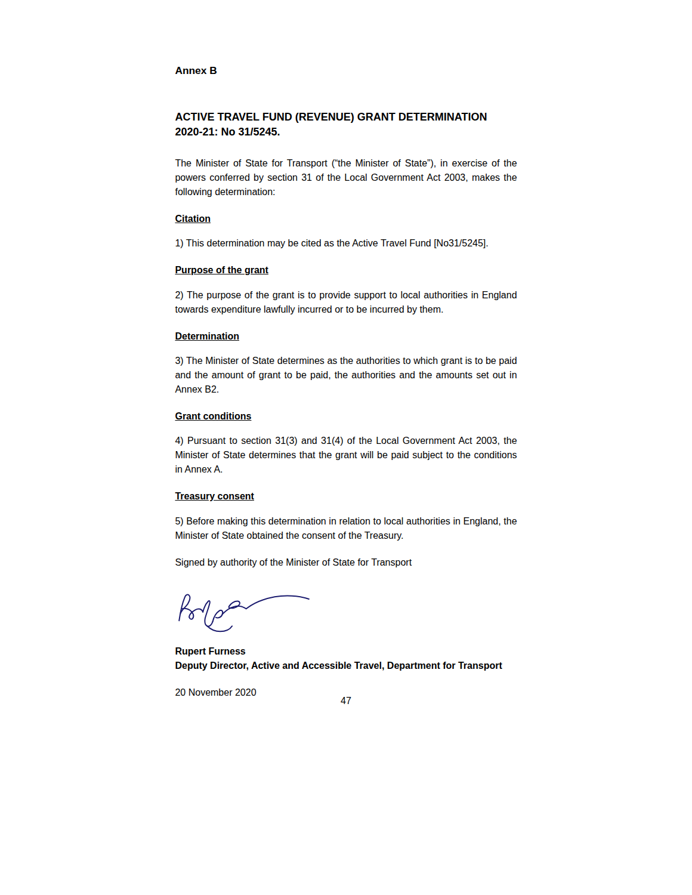Annex B
ACTIVE TRAVEL FUND (REVENUE) GRANT DETERMINATION 2020-21: No 31/5245.
The Minister of State for Transport (“the Minister of State”), in exercise of the powers conferred by section 31 of the Local Government Act 2003, makes the following determination:
Citation
1) This determination may be cited as the Active Travel Fund [No31/5245].
Purpose of the grant
2) The purpose of the grant is to provide support to local authorities in England towards expenditure lawfully incurred or to be incurred by them.
Determination
3) The Minister of State determines as the authorities to which grant is to be paid and the amount of grant to be paid, the authorities and the amounts set out in Annex B2.
Grant conditions
4) Pursuant to section 31(3) and 31(4) of the Local Government Act 2003, the Minister of State determines that the grant will be paid subject to the conditions in Annex A.
Treasury consent
5) Before making this determination in relation to local authorities in England, the Minister of State obtained the consent of the Treasury.
Signed by authority of the Minister of State for Transport
Rupert Furness
Deputy Director, Active and Accessible Travel, Department for Transport
20 November 2020
47